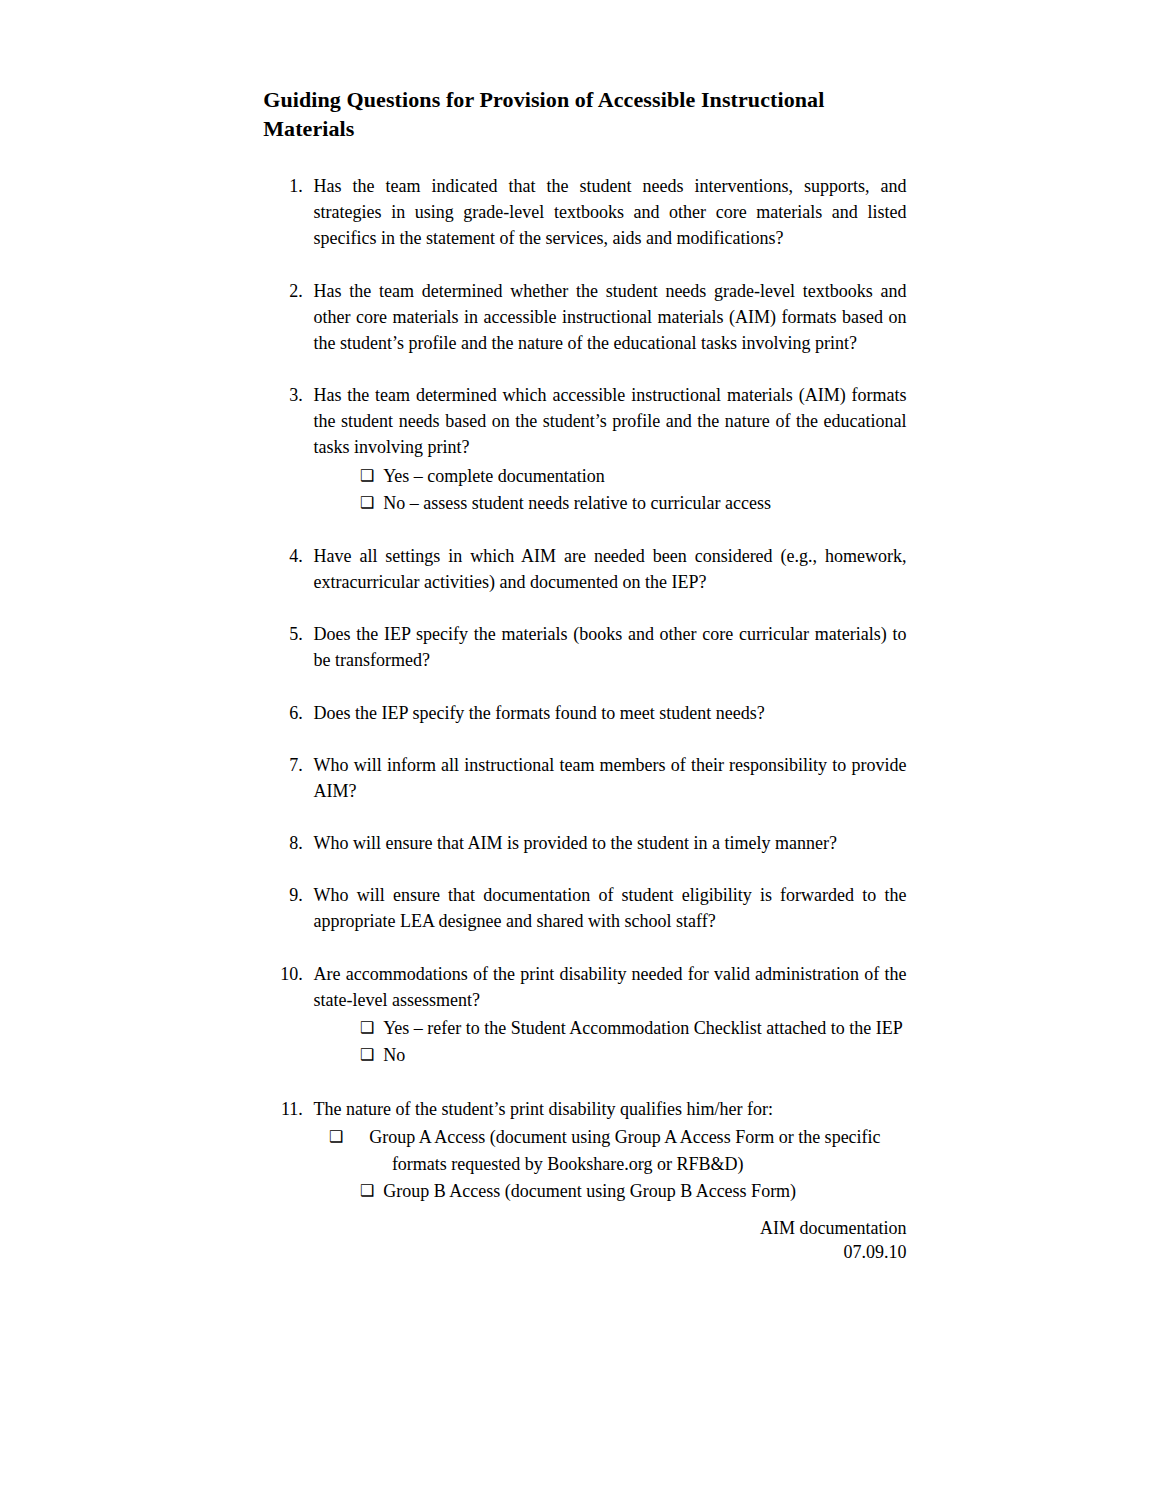Guiding Questions for Provision of Accessible Instructional Materials
Has the team indicated that the student needs interventions, supports, and strategies in using grade-level textbooks and other core materials and listed specifics in the statement of the services, aids and modifications?
Has the team determined whether the student needs grade-level textbooks and other core materials in accessible instructional materials (AIM) formats based on the student’s profile and the nature of the educational tasks involving print?
Has the team determined which accessible instructional materials (AIM) formats the student needs based on the student’s profile and the nature of the educational tasks involving print?
❑Yes – complete documentation
❑No – assess student needs relative to curricular access
Have all settings in which AIM are needed been considered (e.g., homework, extracurricular activities) and documented on the IEP?
Does the IEP specify the materials (books and other core curricular materials) to be transformed?
Does the IEP specify the formats found to meet student needs?
Who will inform all instructional team members of their responsibility to provide AIM?
Who will ensure that AIM is provided to the student in a timely manner?
Who will ensure that documentation of student eligibility is forwarded to the appropriate LEA designee and shared with school staff?
Are accommodations of the print disability needed for valid administration of the state-level assessment?
❑Yes – refer to the Student Accommodation Checklist attached to the IEP
❑No
The nature of the student’s print disability qualifies him/her for:
❑Group A Access (document using Group A Access Form or the specific formats requested by Bookshare.org or RFB&D)
❑Group B Access (document using Group B Access Form)
AIM documentation
07.09.10